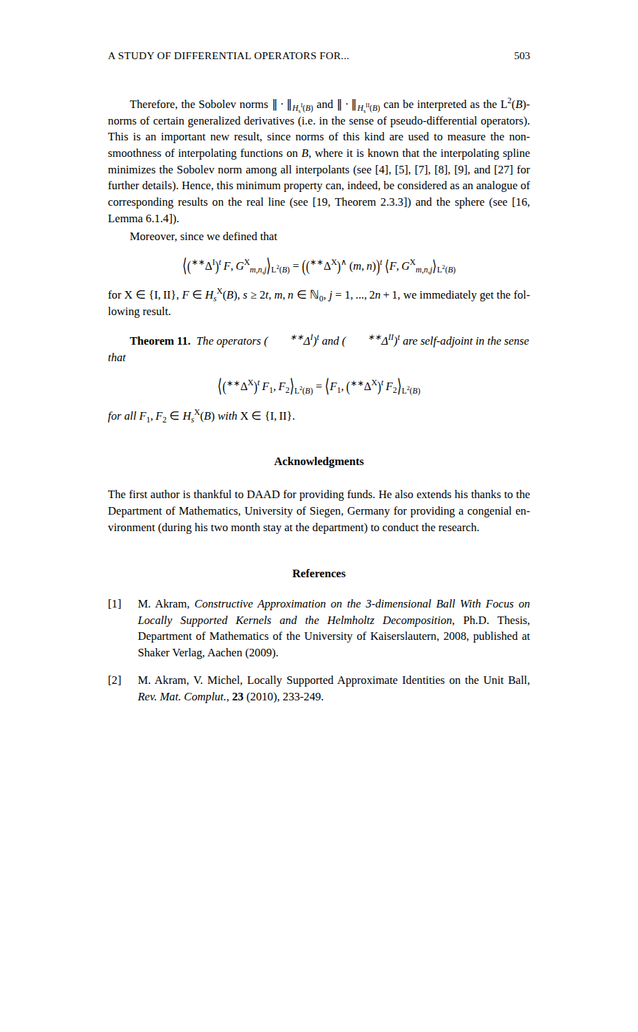A STUDY OF DIFFERENTIAL OPERATORS FOR... 503
Therefore, the Sobolev norms ∥ · ∥HsI(B) and ∥ · ∥HsII(B) can be interpreted as the L2(B)-norms of certain generalized derivatives (i.e. in the sense of pseudo-differential operators). This is an important new result, since norms of this kind are used to measure the non-smoothness of interpolating functions on B, where it is known that the interpolating spline minimizes the Sobolev norm among all interpolants (see [4], [5], [7], [8], [9], and [27] for further details). Hence, this minimum property can, indeed, be considered as an analogue of corresponding results on the real line (see [19, Theorem 2.3.3]) and the sphere (see [16, Lemma 6.1.4]).
Moreover, since we defined that
⟨(∗∗ΔI)t F, GXm,n,j⟩L2(B) = ((∗∗ΔX)∧ (m, n))t ⟨F, GXm,n,j⟩L2(B)
for X ∈ {I, II}, F ∈ HsX(B), s ≥ 2t, m, n ∈ ℕ0, j = 1, ..., 2n + 1, we immediately get the following result.
Theorem 11. The operators (∗∗ΔI)t and (∗∗ΔII)t are self-adjoint in the sense that
⟨(∗∗ΔX)t F1, F2⟩L2(B) = ⟨F1, (∗∗ΔX)t F2⟩L2(B)
for all F1, F2 ∈ HsX(B) with X ∈ {I, II}.
Acknowledgments
The first author is thankful to DAAD for providing funds. He also extends his thanks to the Department of Mathematics, University of Siegen, Germany for providing a congenial environment (during his two month stay at the department) to conduct the research.
References
[1] M. Akram, Constructive Approximation on the 3-dimensional Ball With Focus on Locally Supported Kernels and the Helmholtz Decomposition, Ph.D. Thesis, Department of Mathematics of the University of Kaiserslautern, 2008, published at Shaker Verlag, Aachen (2009).
[2] M. Akram, V. Michel, Locally Supported Approximate Identities on the Unit Ball, Rev. Mat. Complut., 23 (2010), 233-249.